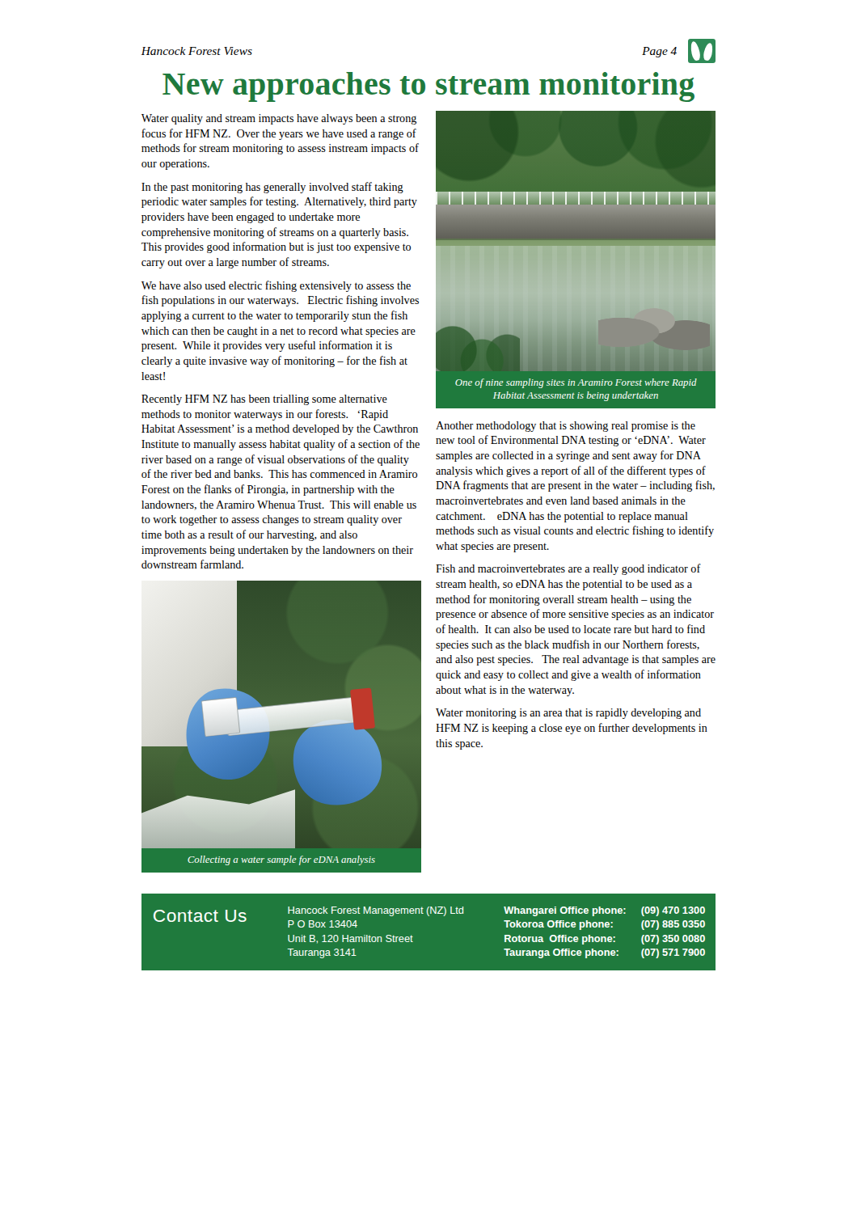Hancock Forest Views
Page 4
New approaches to stream monitoring
Water quality and stream impacts have always been a strong focus for HFM NZ. Over the years we have used a range of methods for stream monitoring to assess instream impacts of our operations.
In the past monitoring has generally involved staff taking periodic water samples for testing. Alternatively, third party providers have been engaged to undertake more comprehensive monitoring of streams on a quarterly basis. This provides good information but is just too expensive to carry out over a large number of streams.
We have also used electric fishing extensively to assess the fish populations in our waterways. Electric fishing involves applying a current to the water to temporarily stun the fish which can then be caught in a net to record what species are present. While it provides very useful information it is clearly a quite invasive way of monitoring – for the fish at least!
Recently HFM NZ has been trialling some alternative methods to monitor waterways in our forests. ‘Rapid Habitat Assessment’ is a method developed by the Cawthron Institute to manually assess habitat quality of a section of the river based on a range of visual observations of the quality of the river bed and banks. This has commenced in Aramiro Forest on the flanks of Pirongia, in partnership with the landowners, the Aramiro Whenua Trust. This will enable us to work together to assess changes to stream quality over time both as a result of our harvesting, and also improvements being undertaken by the landowners on their downstream farmland.
Collecting a water sample for eDNA analysis
One of nine sampling sites in Aramiro Forest where Rapid Habitat Assessment is being undertaken
Another methodology that is showing real promise is the new tool of Environmental DNA testing or ‘eDNA’. Water samples are collected in a syringe and sent away for DNA analysis which gives a report of all of the different types of DNA fragments that are present in the water – including fish, macroinvertebrates and even land based animals in the catchment. eDNA has the potential to replace manual methods such as visual counts and electric fishing to identify what species are present.
Fish and macroinvertebrates are a really good indicator of stream health, so eDNA has the potential to be used as a method for monitoring overall stream health – using the presence or absence of more sensitive species as an indicator of health. It can also be used to locate rare but hard to find species such as the black mudfish in our Northern forests, and also pest species. The real advantage is that samples are quick and easy to collect and give a wealth of information about what is in the waterway.
Water monitoring is an area that is rapidly developing and HFM NZ is keeping a close eye on further developments in this space.
Contact Us
Hancock Forest Management (NZ) Ltd
P O Box 13404
Unit B, 120 Hamilton Street
Tauranga 3141
| Whangarei Office phone: | (09) 470 1300 |
| Tokoroa Office phone: | (07) 885 0350 |
| Rotorua Office phone: | (07) 350 0080 |
| Tauranga Office phone: | (07) 571 7900 |